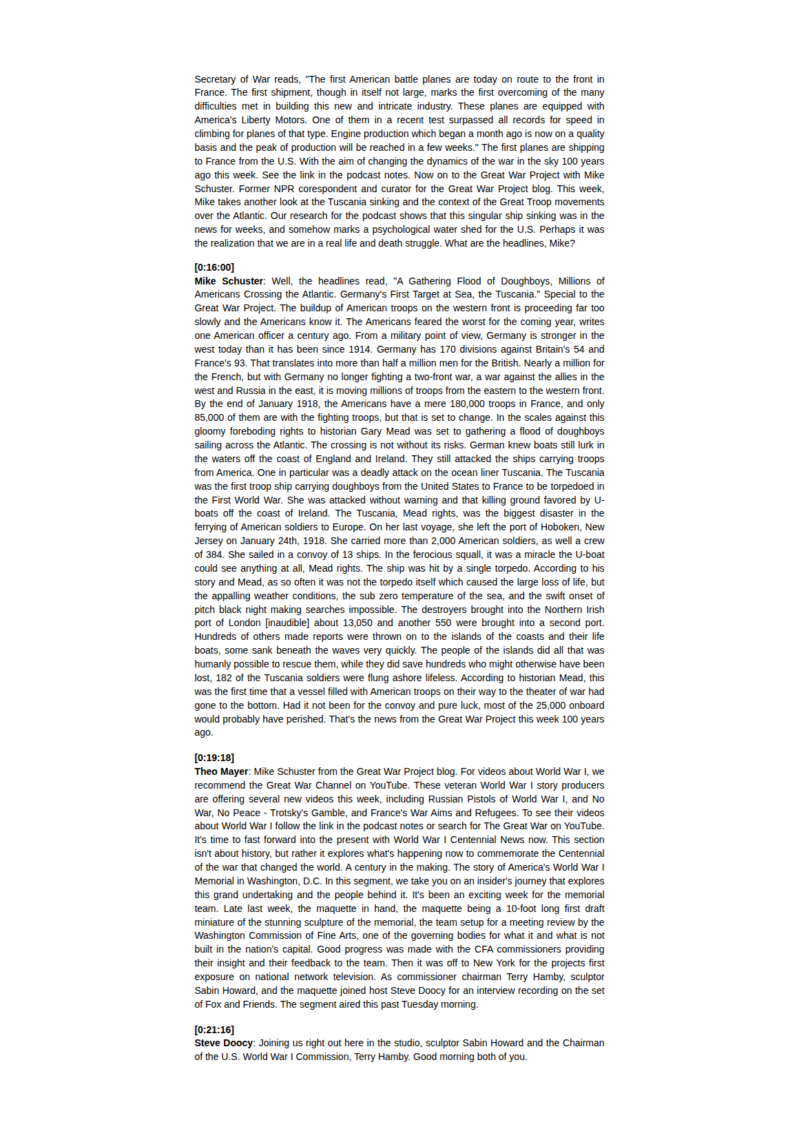Secretary of War reads, "The first American battle planes are today on route to the front in France. The first shipment, though in itself not large, marks the first overcoming of the many difficulties met in building this new and intricate industry. These planes are equipped with America's Liberty Motors. One of them in a recent test surpassed all records for speed in climbing for planes of that type. Engine production which began a month ago is now on a quality basis and the peak of production will be reached in a few weeks." The first planes are shipping to France from the U.S. With the aim of changing the dynamics of the war in the sky 100 years ago this week. See the link in the podcast notes. Now on to the Great War Project with Mike Schuster. Former NPR corespondent and curator for the Great War Project blog. This week, Mike takes another look at the Tuscania sinking and the context of the Great Troop movements over the Atlantic. Our research for the podcast shows that this singular ship sinking was in the news for weeks, and somehow marks a psychological water shed for the U.S. Perhaps it was the realization that we are in a real life and death struggle. What are the headlines, Mike?
[0:16:00]
Mike Schuster: Well, the headlines read, "A Gathering Flood of Doughboys, Millions of Americans Crossing the Atlantic. Germany's First Target at Sea, the Tuscania." Special to the Great War Project. The buildup of American troops on the western front is proceeding far too slowly and the Americans know it. The Americans feared the worst for the coming year, writes one American officer a century ago. From a military point of view, Germany is stronger in the west today than it has been since 1914. Germany has 170 divisions against Britain's 54 and France's 93. That translates into more than half a million men for the British. Nearly a million for the French, but with Germany no longer fighting a two-front war, a war against the allies in the west and Russia in the east, it is moving millions of troops from the eastern to the western front. By the end of January 1918, the Americans have a mere 180,000 troops in France, and only 85,000 of them are with the fighting troops, but that is set to change. In the scales against this gloomy foreboding rights to historian Gary Mead was set to gathering a flood of doughboys sailing across the Atlantic. The crossing is not without its risks. German knew boats still lurk in the waters off the coast of England and Ireland. They still attacked the ships carrying troops from America. One in particular was a deadly attack on the ocean liner Tuscania. The Tuscania was the first troop ship carrying doughboys from the United States to France to be torpedoed in the First World War. She was attacked without warning and that killing ground favored by U-boats off the coast of Ireland. The Tuscania, Mead rights, was the biggest disaster in the ferrying of American soldiers to Europe. On her last voyage, she left the port of Hoboken, New Jersey on January 24th, 1918. She carried more than 2,000 American soldiers, as well a crew of 384. She sailed in a convoy of 13 ships. In the ferocious squall, it was a miracle the U-boat could see anything at all, Mead rights. The ship was hit by a single torpedo. According to his story and Mead, as so often it was not the torpedo itself which caused the large loss of life, but the appalling weather conditions, the sub zero temperature of the sea, and the swift onset of pitch black night making searches impossible. The destroyers brought into the Northern Irish port of London [inaudible] about 13,050 and another 550 were brought into a second port. Hundreds of others made reports were thrown on to the islands of the coasts and their life boats, some sank beneath the waves very quickly. The people of the islands did all that was humanly possible to rescue them, while they did save hundreds who might otherwise have been lost, 182 of the Tuscania soldiers were flung ashore lifeless. According to historian Mead, this was the first time that a vessel filled with American troops on their way to the theater of war had gone to the bottom. Had it not been for the convoy and pure luck, most of the 25,000 onboard would probably have perished. That's the news from the Great War Project this week 100 years ago.
[0:19:18]
Theo Mayer: Mike Schuster from the Great War Project blog. For videos about World War I, we recommend the Great War Channel on YouTube. These veteran World War I story producers are offering several new videos this week, including Russian Pistols of World War I, and No War, No Peace - Trotsky's Gamble, and France's War Aims and Refugees. To see their videos about World War I follow the link in the podcast notes or search for The Great War on YouTube. It's time to fast forward into the present with World War I Centennial News now. This section isn't about history, but rather it explores what's happening now to commemorate the Centennial of the war that changed the world. A century in the making. The story of America's World War I Memorial in Washington, D.C. In this segment, we take you on an insider's journey that explores this grand undertaking and the people behind it. It's been an exciting week for the memorial team. Late last week, the maquette in hand, the maquette being a 10-foot long first draft miniature of the stunning sculpture of the memorial, the team setup for a meeting review by the Washington Commission of Fine Arts, one of the governing bodies for what it and what is not built in the nation's capital. Good progress was made with the CFA commissioners providing their insight and their feedback to the team. Then it was off to New York for the projects first exposure on national network television. As commissioner chairman Terry Hamby, sculptor Sabin Howard, and the maquette joined host Steve Doocy for an interview recording on the set of Fox and Friends. The segment aired this past Tuesday morning.
[0:21:16]
Steve Doocy: Joining us right out here in the studio, sculptor Sabin Howard and the Chairman of the U.S. World War I Commission, Terry Hamby. Good morning both of you.